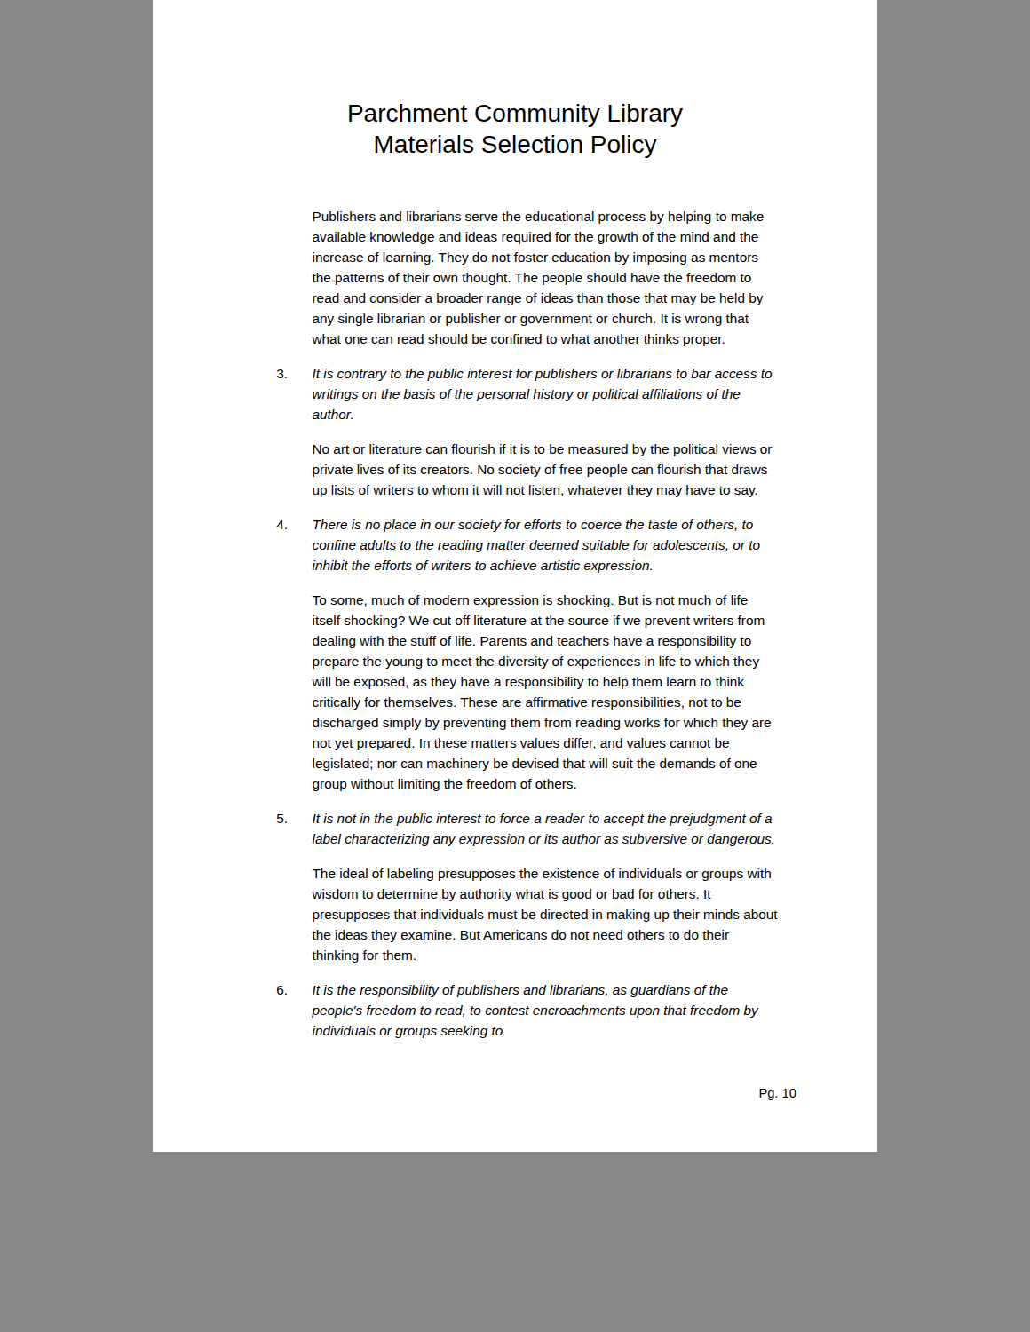Parchment Community Library
Materials Selection Policy
Publishers and librarians serve the educational process by helping to make available knowledge and ideas required for the growth of the mind and the increase of learning. They do not foster education by imposing as mentors the patterns of their own thought. The people should have the freedom to read and consider a broader range of ideas than those that may be held by any single librarian or publisher or government or church. It is wrong that what one can read should be confined to what another thinks proper.
3.
It is contrary to the public interest for publishers or librarians to bar access to writings on the basis of the personal history or political affiliations of the author.
No art or literature can flourish if it is to be measured by the political views or private lives of its creators. No society of free people can flourish that draws up lists of writers to whom it will not listen, whatever they may have to say.
4.
There is no place in our society for efforts to coerce the taste of others, to confine adults to the reading matter deemed suitable for adolescents, or to inhibit the efforts of writers to achieve artistic expression.
To some, much of modern expression is shocking. But is not much of life itself shocking? We cut off literature at the source if we prevent writers from dealing with the stuff of life. Parents and teachers have a responsibility to prepare the young to meet the diversity of experiences in life to which they will be exposed, as they have a responsibility to help them learn to think critically for themselves. These are affirmative responsibilities, not to be discharged simply by preventing them from reading works for which they are not yet prepared. In these matters values differ, and values cannot be legislated; nor can machinery be devised that will suit the demands of one group without limiting the freedom of others.
5.
It is not in the public interest to force a reader to accept the prejudgment of a label characterizing any expression or its author as subversive or dangerous.
The ideal of labeling presupposes the existence of individuals or groups with wisdom to determine by authority what is good or bad for others. It presupposes that individuals must be directed in making up their minds about the ideas they examine. But Americans do not need others to do their thinking for them.
6.
It is the responsibility of publishers and librarians, as guardians of the people's freedom to read, to contest encroachments upon that freedom by individuals or groups seeking to
Pg. 10